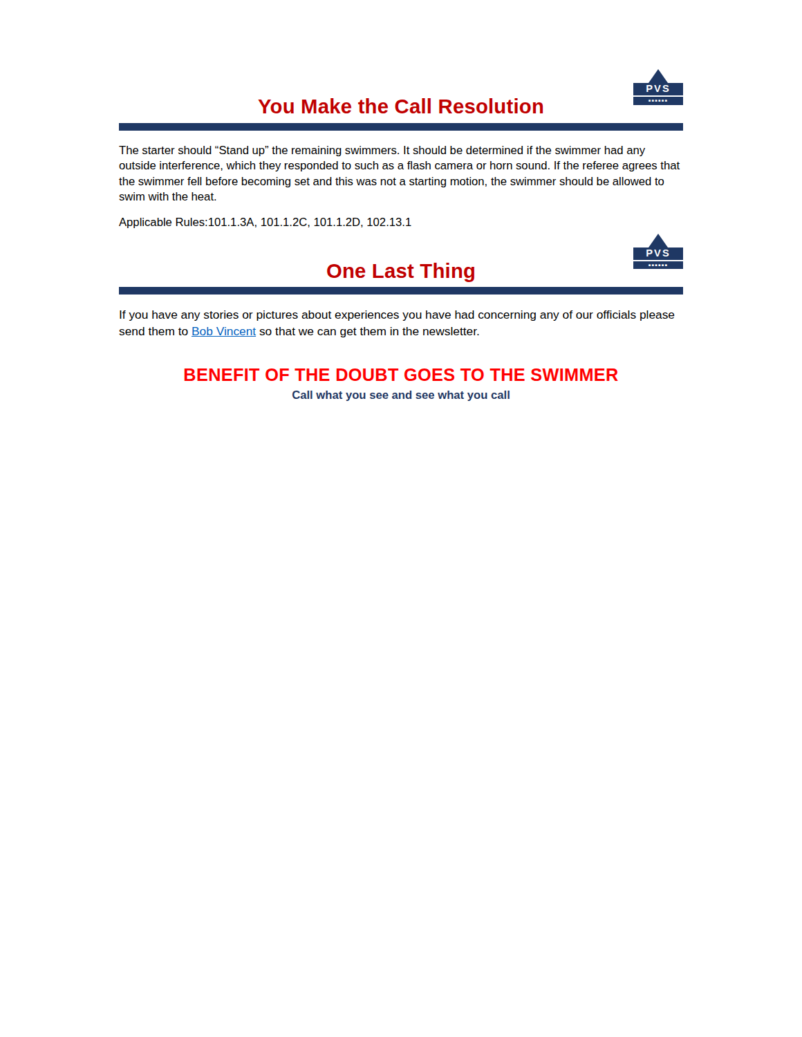PVS ▪▪▪▪▪▪
You Make the Call Resolution
The starter should “Stand up” the remaining swimmers. It should be determined if the swimmer had any outside interference, which they responded to such as a flash camera or horn sound. If the referee agrees that the swimmer fell before becoming set and this was not a starting motion, the swimmer should be allowed to swim with the heat.
Applicable Rules:101.1.3A, 101.1.2C, 101.1.2D, 102.13.1
PVS ▪▪▪▪▪▪
One Last Thing
If you have any stories or pictures about experiences you have had concerning any of our officials please send them to Bob Vincent so that we can get them in the newsletter.
BENEFIT OF THE DOUBT GOES TO THE SWIMMER
Call what you see and see what you call